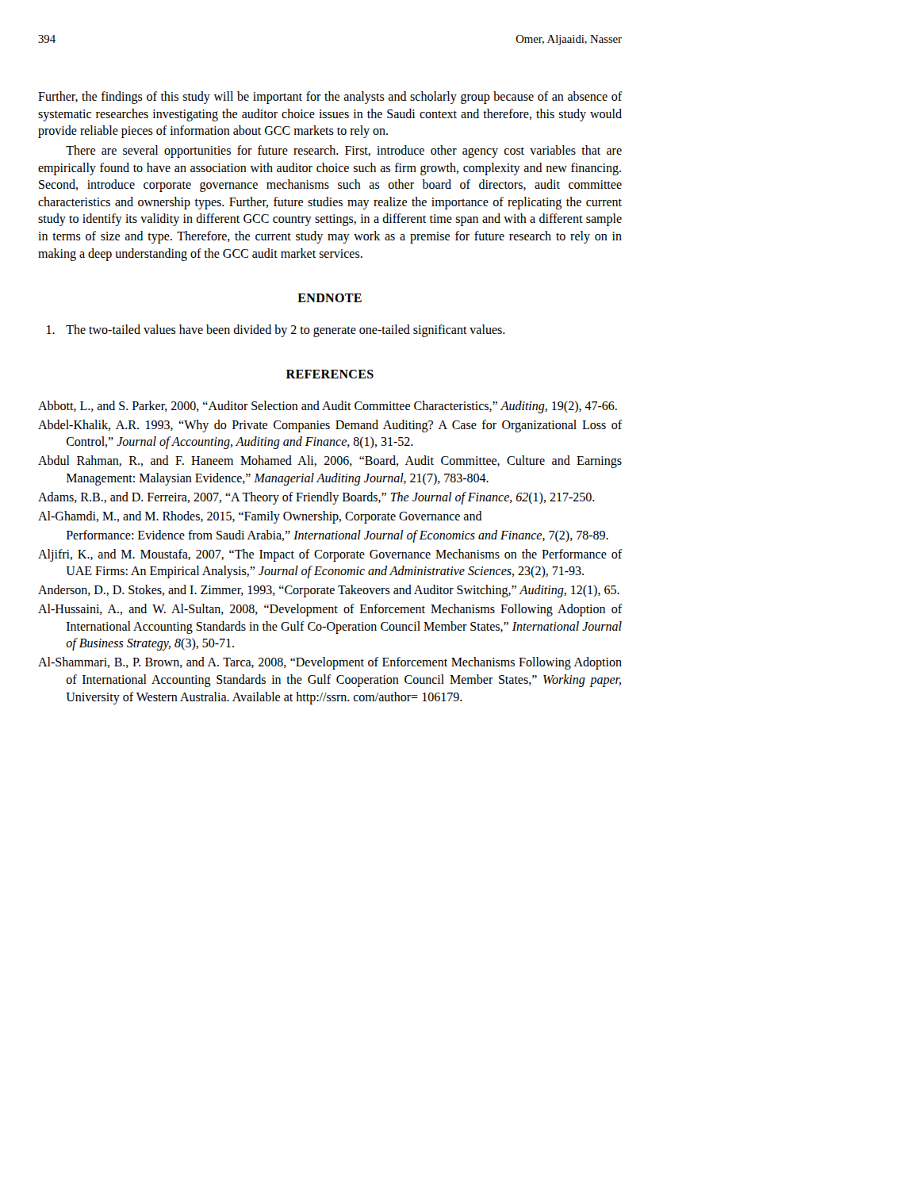394 Omer, Aljaaidi, Nasser
Further, the findings of this study will be important for the analysts and scholarly group because of an absence of systematic researches investigating the auditor choice issues in the Saudi context and therefore, this study would provide reliable pieces of information about GCC markets to rely on.
There are several opportunities for future research. First, introduce other agency cost variables that are empirically found to have an association with auditor choice such as firm growth, complexity and new financing. Second, introduce corporate governance mechanisms such as other board of directors, audit committee characteristics and ownership types. Further, future studies may realize the importance of replicating the current study to identify its validity in different GCC country settings, in a different time span and with a different sample in terms of size and type. Therefore, the current study may work as a premise for future research to rely on in making a deep understanding of the GCC audit market services.
ENDNOTE
The two-tailed values have been divided by 2 to generate one-tailed significant values.
REFERENCES
Abbott, L., and S. Parker, 2000, “Auditor Selection and Audit Committee Characteristics,” Auditing, 19(2), 47-66.
Abdel-Khalik, A.R. 1993, “Why do Private Companies Demand Auditing? A Case for Organizational Loss of Control,” Journal of Accounting, Auditing and Finance, 8(1), 31-52.
Abdul Rahman, R., and F. Haneem Mohamed Ali, 2006, “Board, Audit Committee, Culture and Earnings Management: Malaysian Evidence,” Managerial Auditing Journal, 21(7), 783-804.
Adams, R.B., and D. Ferreira, 2007, “A Theory of Friendly Boards,” The Journal of Finance, 62(1), 217-250.
Al-Ghamdi, M., and M. Rhodes, 2015, “Family Ownership, Corporate Governance and
Performance: Evidence from Saudi Arabia,” International Journal of Economics and Finance, 7(2), 78-89.
Aljifri, K., and M. Moustafa, 2007, “The Impact of Corporate Governance Mechanisms on the Performance of UAE Firms: An Empirical Analysis,” Journal of Economic and Administrative Sciences, 23(2), 71-93.
Anderson, D., D. Stokes, and I. Zimmer, 1993, “Corporate Takeovers and Auditor Switching,” Auditing, 12(1), 65.
Al-Hussaini, A., and W. Al-Sultan, 2008, “Development of Enforcement Mechanisms Following Adoption of International Accounting Standards in the Gulf Co-Operation Council Member States,” International Journal of Business Strategy, 8(3), 50-71.
Al-Shammari, B., P. Brown, and A. Tarca, 2008, “Development of Enforcement Mechanisms Following Adoption of International Accounting Standards in the Gulf Cooperation Council Member States,” Working paper, University of Western Australia. Available at http://ssrn. com/author= 106179.